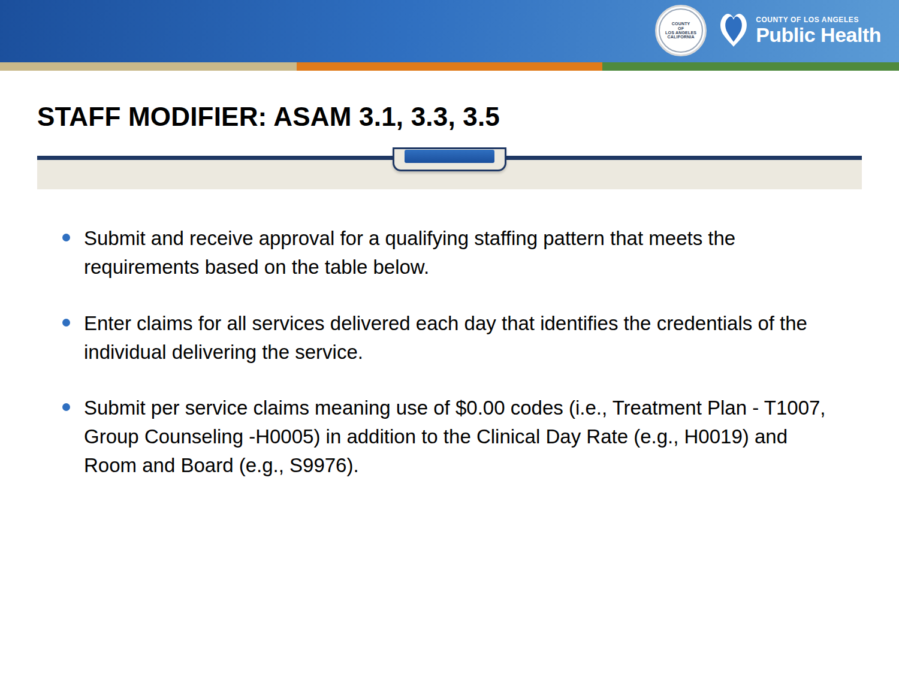COUNTY
OF
LOS ANGELES
CALIFORNIA
County of Los Angeles Public Health
STAFF MODIFIER: ASAM 3.1, 3.3, 3.5
Submit and receive approval for a qualifying staffing pattern that meets the requirements based on the table below.
Enter claims for all services delivered each day that identifies the credentials of the individual delivering the service.
Submit per service claims meaning use of $0.00 codes (i.e., Treatment Plan - T1007, Group Counseling -H0005) in addition to the Clinical Day Rate (e.g., H0019) and Room and Board (e.g., S9976).